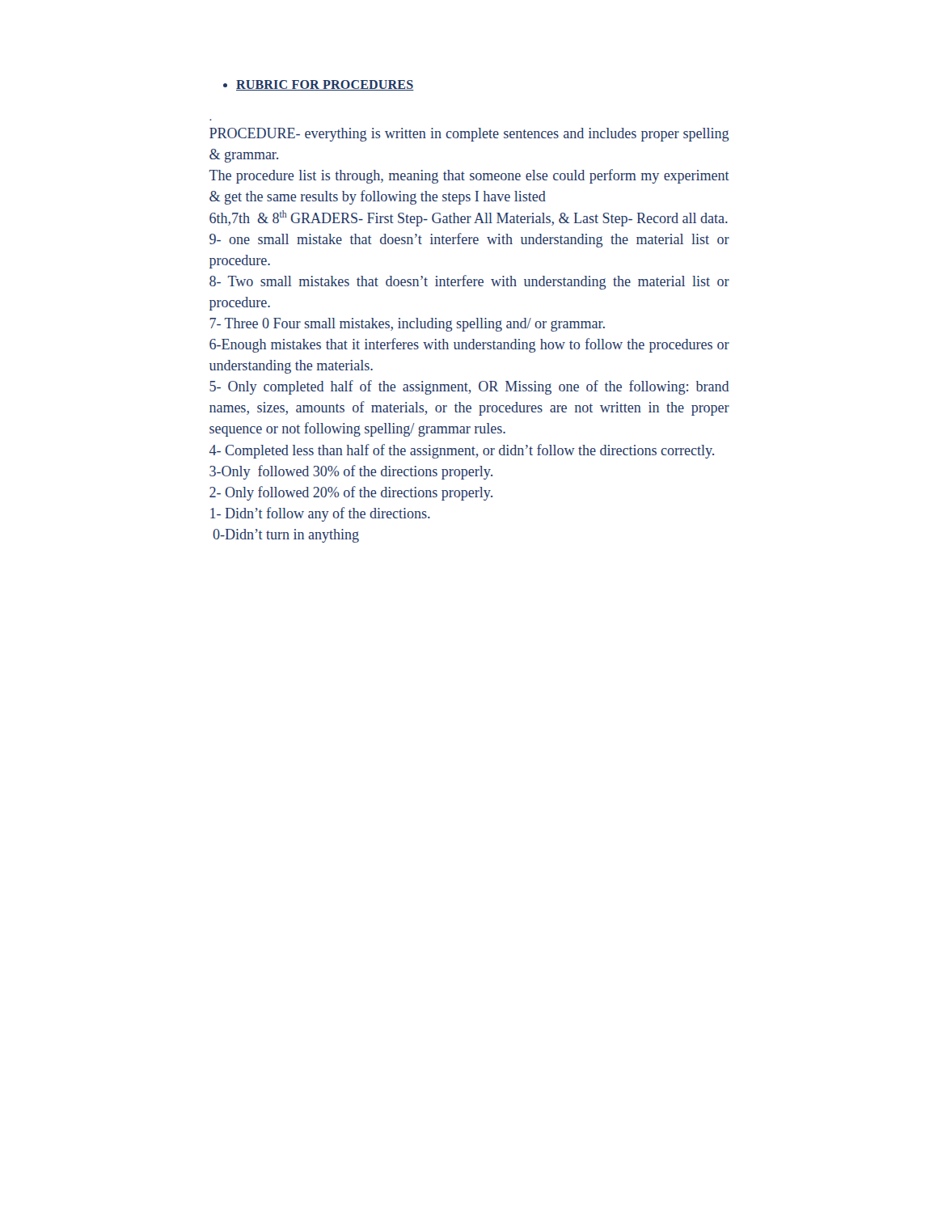RUBRIC FOR PROCEDURES
.
PROCEDURE- everything is written in complete sentences and includes proper spelling & grammar.
The procedure list is through, meaning that someone else could perform my experiment & get the same results by following the steps I have listed
6th,7th & 8th GRADERS- First Step- Gather All Materials, & Last Step- Record all data.
9- one small mistake that doesn’t interfere with understanding the material list or procedure.
8- Two small mistakes that doesn’t interfere with understanding the material list or procedure.
7- Three 0 Four small mistakes, including spelling and/ or grammar.
6-Enough mistakes that it interferes with understanding how to follow the procedures or understanding the materials.
5- Only completed half of the assignment, OR Missing one of the following: brand names, sizes, amounts of materials, or the procedures are not written in the proper sequence or not following spelling/ grammar rules.
4- Completed less than half of the assignment, or didn’t follow the directions correctly.
3-Only followed 30% of the directions properly.
2- Only followed 20% of the directions properly.
1- Didn’t follow any of the directions.
0-Didn’t turn in anything